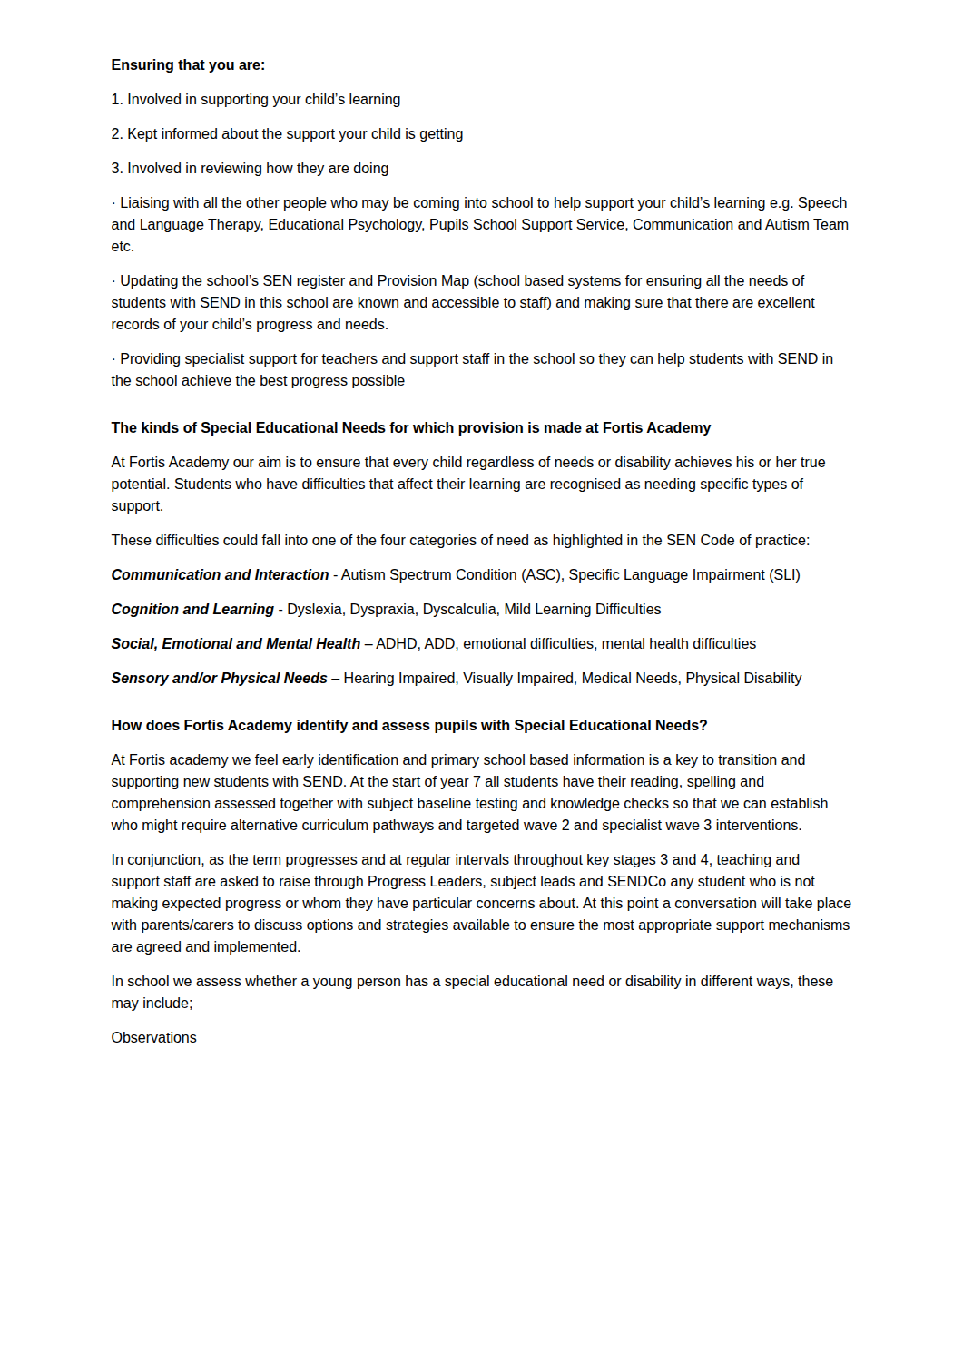Ensuring that you are:
1. Involved in supporting your child’s learning
2. Kept informed about the support your child is getting
3. Involved in reviewing how they are doing
· Liaising with all the other people who may be coming into school to help support your child’s learning e.g. Speech and Language Therapy, Educational Psychology, Pupils School Support Service, Communication and Autism Team etc.
· Updating the school’s SEN register and Provision Map (school based systems for ensuring all the needs of students with SEND in this school are known and accessible to staff) and making sure that there are excellent records of your child’s progress and needs.
· Providing specialist support for teachers and support staff in the school so they can help students with SEND in the school achieve the best progress possible
The kinds of Special Educational Needs for which provision is made at Fortis Academy
At Fortis Academy our aim is to ensure that every child regardless of needs or disability achieves his or her true potential. Students who have difficulties that affect their learning are recognised as needing specific types of support.
These difficulties could fall into one of the four categories of need as highlighted in the SEN Code of practice:
Communication and Interaction - Autism Spectrum Condition (ASC), Specific Language Impairment (SLI)
Cognition and Learning - Dyslexia, Dyspraxia, Dyscalculia, Mild Learning Difficulties
Social, Emotional and Mental Health – ADHD, ADD, emotional difficulties, mental health difficulties
Sensory and/or Physical Needs – Hearing Impaired, Visually Impaired, Medical Needs, Physical Disability
How does Fortis Academy identify and assess pupils with Special Educational Needs?
At Fortis academy we feel early identification and primary school based information is a key to transition and supporting new students with SEND. At the start of year 7 all students have their reading, spelling and comprehension assessed together with subject baseline testing and knowledge checks so that we can establish who might require alternative curriculum pathways and targeted wave 2 and specialist wave 3 interventions.
In conjunction, as the term progresses and at regular intervals throughout key stages 3 and 4, teaching and support staff are asked to raise through Progress Leaders, subject leads and SENDCo any student who is not making expected progress or whom they have particular concerns about. At this point a conversation will take place with parents/carers to discuss options and strategies available to ensure the most appropriate support mechanisms are agreed and implemented.
In school we assess whether a young person has a special educational need or disability in different ways, these may include;
Observations